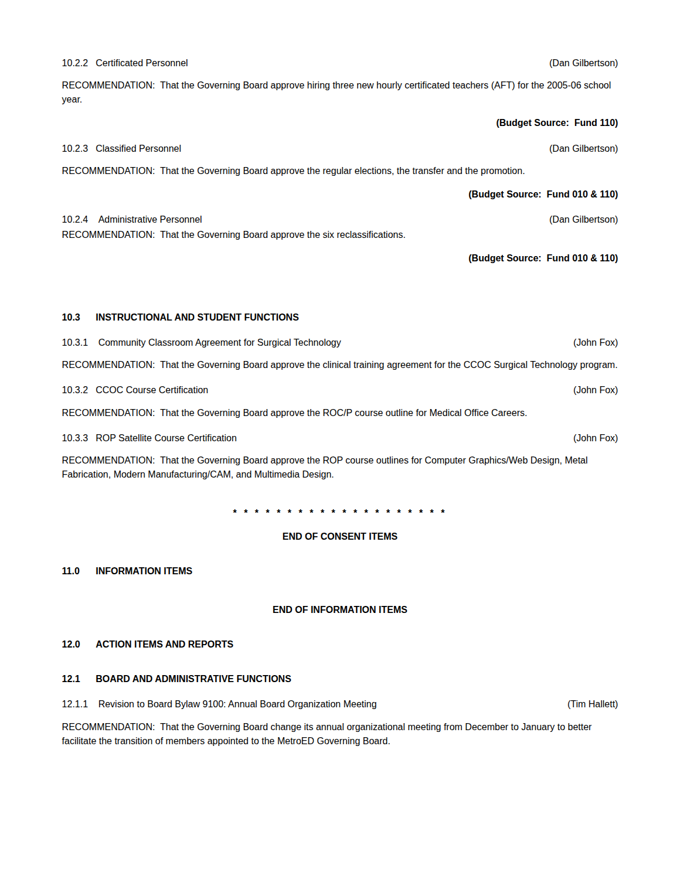10.2.2 Certificated Personnel
(Dan Gilbertson)
RECOMMENDATION: That the Governing Board approve hiring three new hourly certificated teachers (AFT) for the 2005-06 school year.
(Budget Source: Fund 110)
10.2.3 Classified Personnel
(Dan Gilbertson)
RECOMMENDATION: That the Governing Board approve the regular elections, the transfer and the promotion.
(Budget Source: Fund 010 & 110)
10.2.4 Administrative Personnel
(Dan Gilbertson)
RECOMMENDATION: That the Governing Board approve the six reclassifications.
(Budget Source: Fund 010 & 110)
10.3 INSTRUCTIONAL AND STUDENT FUNCTIONS
10.3.1 Community Classroom Agreement for Surgical Technology
(John Fox)
RECOMMENDATION: That the Governing Board approve the clinical training agreement for the CCOC Surgical Technology program.
10.3.2 CCOC Course Certification
(John Fox)
RECOMMENDATION: That the Governing Board approve the ROC/P course outline for Medical Office Careers.
10.3.3 ROP Satellite Course Certification
(John Fox)
RECOMMENDATION: That the Governing Board approve the ROP course outlines for Computer Graphics/Web Design, Metal Fabrication, Modern Manufacturing/CAM, and Multimedia Design.
* * * * * * * * * * * * * * * * * * * *
END OF CONSENT ITEMS
11.0 INFORMATION ITEMS
END OF INFORMATION ITEMS
12.0 ACTION ITEMS AND REPORTS
12.1 BOARD AND ADMINISTRATIVE FUNCTIONS
12.1.1 Revision to Board Bylaw 9100: Annual Board Organization Meeting
(Tim Hallett)
RECOMMENDATION: That the Governing Board change its annual organizational meeting from December to January to better facilitate the transition of members appointed to the MetroED Governing Board.